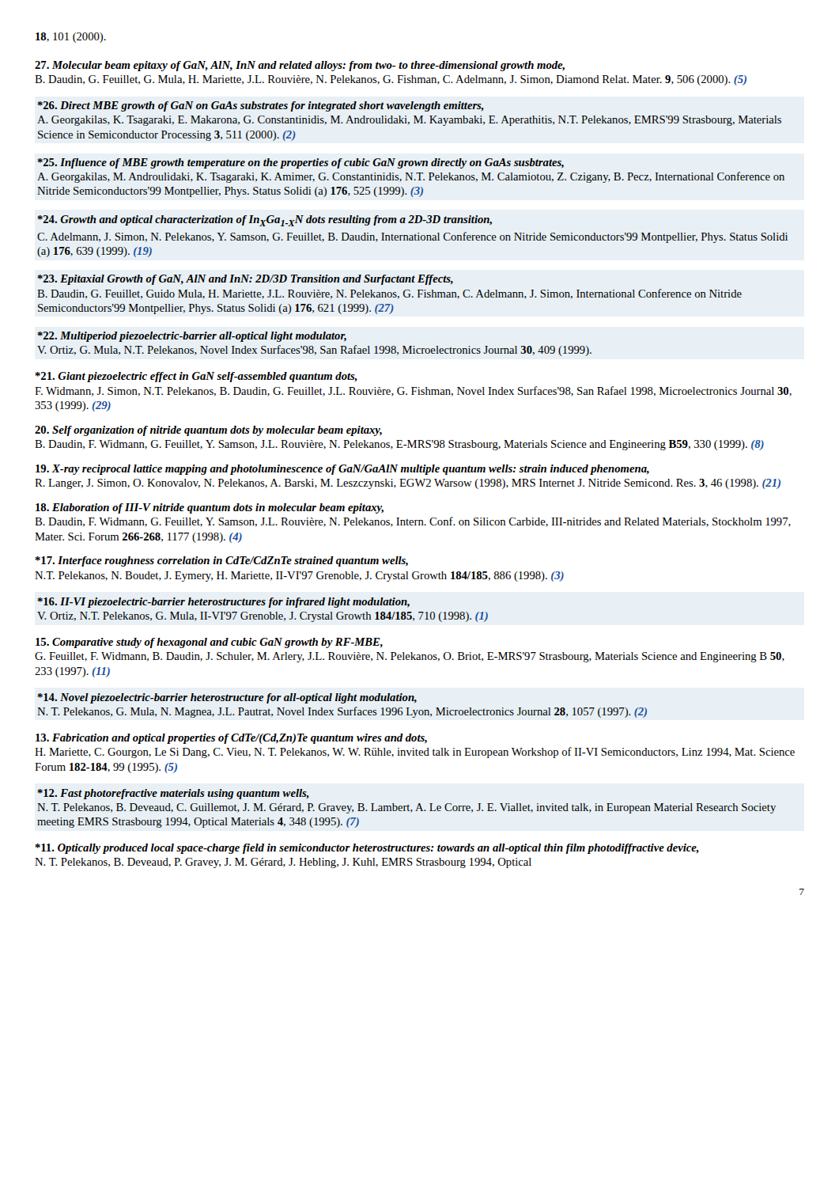18, 101 (2000).
27. Molecular beam epitaxy of GaN, AlN, InN and related alloys: from two- to three-dimensional growth mode,
B. Daudin, G. Feuillet, G. Mula, H. Mariette, J.L. Rouvière, N. Pelekanos, G. Fishman, C. Adelmann, J. Simon, Diamond Relat. Mater. 9, 506 (2000). (5)
*26. Direct MBE growth of GaN on GaAs substrates for integrated short wavelength emitters,
A. Georgakilas, K. Tsagaraki, E. Makarona, G. Constantinidis, M. Androulidaki, M. Kayambaki, E. Aperathitis, N.T. Pelekanos, EMRS'99 Strasbourg, Materials Science in Semiconductor Processing 3, 511 (2000). (2)
*25. Influence of MBE growth temperature on the properties of cubic GaN grown directly on GaAs susbtrates,
A. Georgakilas, M. Androulidaki, K. Tsagaraki, K. Amimer, G. Constantinidis, N.T. Pelekanos, M. Calamiotou, Z. Czigany, B. Pecz, International Conference on Nitride Semiconductors'99 Montpellier, Phys. Status Solidi (a) 176, 525 (1999). (3)
*24. Growth and optical characterization of InXGa1-XN dots resulting from a 2D-3D transition,
C. Adelmann, J. Simon, N. Pelekanos, Y. Samson, G. Feuillet, B. Daudin, International Conference on Nitride Semiconductors'99 Montpellier, Phys. Status Solidi (a) 176, 639 (1999). (19)
*23. Epitaxial Growth of GaN, AlN and InN: 2D/3D Transition and Surfactant Effects,
B. Daudin, G. Feuillet, Guido Mula, H. Mariette, J.L. Rouvière, N. Pelekanos, G. Fishman, C. Adelmann, J. Simon, International Conference on Nitride Semiconductors'99 Montpellier, Phys. Status Solidi (a) 176, 621 (1999). (27)
*22. Multiperiod piezoelectric-barrier all-optical light modulator,
V. Ortiz, G. Mula, N.T. Pelekanos, Novel Index Surfaces'98, San Rafael 1998, Microelectronics Journal 30, 409 (1999).
*21. Giant piezoelectric effect in GaN self-assembled quantum dots,
F. Widmann, J. Simon, N.T. Pelekanos, B. Daudin, G. Feuillet, J.L. Rouvière, G. Fishman, Novel Index Surfaces'98, San Rafael 1998, Microelectronics Journal 30, 353 (1999). (29)
20. Self organization of nitride quantum dots by molecular beam epitaxy,
B. Daudin, F. Widmann, G. Feuillet, Y. Samson, J.L. Rouvière, N. Pelekanos, E-MRS'98 Strasbourg, Materials Science and Engineering B59, 330 (1999). (8)
19. X-ray reciprocal lattice mapping and photoluminescence of GaN/GaAlN multiple quantum wells: strain induced phenomena,
R. Langer, J. Simon, O. Konovalov, N. Pelekanos, A. Barski, M. Leszczynski, EGW2 Warsow (1998), MRS Internet J. Nitride Semicond. Res. 3, 46 (1998). (21)
18. Elaboration of III-V nitride quantum dots in molecular beam epitaxy,
B. Daudin, F. Widmann, G. Feuillet, Y. Samson, J.L. Rouvière, N. Pelekanos, Intern. Conf. on Silicon Carbide, III-nitrides and Related Materials, Stockholm 1997, Mater. Sci. Forum 266-268, 1177 (1998). (4)
*17. Interface roughness correlation in CdTe/CdZnTe strained quantum wells,
N.T. Pelekanos, N. Boudet, J. Eymery, H. Mariette, II-VI'97 Grenoble, J. Crystal Growth 184/185, 886 (1998). (3)
*16. II-VI piezoelectric-barrier heterostructures for infrared light modulation,
V. Ortiz, N.T. Pelekanos, G. Mula, II-VI'97 Grenoble, J. Crystal Growth 184/185, 710 (1998). (1)
15. Comparative study of hexagonal and cubic GaN growth by RF-MBE,
G. Feuillet, F. Widmann, B. Daudin, J. Schuler, M. Arlery, J.L. Rouvière, N. Pelekanos, O. Briot, E-MRS'97 Strasbourg, Materials Science and Engineering B 50, 233 (1997). (11)
*14. Novel piezoelectric-barrier heterostructure for all-optical light modulation,
N. T. Pelekanos, G. Mula, N. Magnea, J.L. Pautrat, Novel Index Surfaces 1996 Lyon, Microelectronics Journal 28, 1057 (1997). (2)
13. Fabrication and optical properties of CdTe/(Cd,Zn)Te quantum wires and dots,
H. Mariette, C. Gourgon, Le Si Dang, C. Vieu, N. T. Pelekanos, W. W. Rühle, invited talk in European Workshop of II-VI Semiconductors, Linz 1994, Mat. Science Forum 182-184, 99 (1995). (5)
*12. Fast photorefractive materials using quantum wells,
N. T. Pelekanos, B. Deveaud, C. Guillemot, J. M. Gérard, P. Gravey, B. Lambert, A. Le Corre, J. E. Viallet, invited talk, in European Material Research Society meeting EMRS Strasbourg 1994, Optical Materials 4, 348 (1995). (7)
*11. Optically produced local space-charge field in semiconductor heterostructures: towards an all-optical thin film photodiffractive device,
N. T. Pelekanos, B. Deveaud, P. Gravey, J. M. Gérard, J. Hebling, J. Kuhl, EMRS Strasbourg 1994, Optical
7